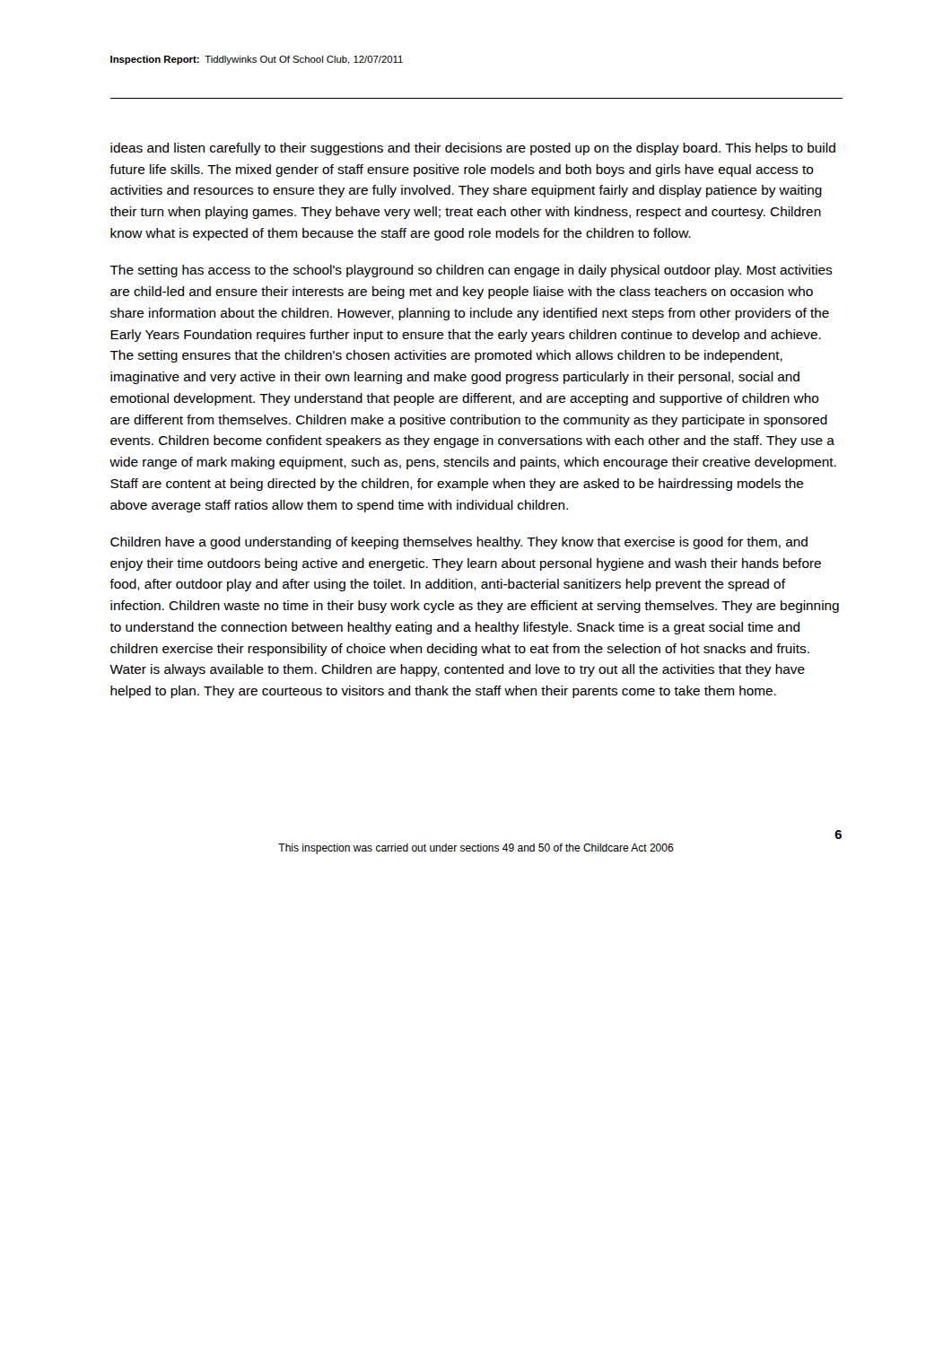Inspection Report: Tiddlywinks Out Of School Club, 12/07/2011
ideas and listen carefully to their suggestions and their decisions are posted up on the display board. This helps to build future life skills. The mixed gender of staff ensure positive role models and both boys and girls have equal access to activities and resources to ensure they are fully involved. They share equipment fairly and display patience by waiting their turn when playing games. They behave very well; treat each other with kindness, respect and courtesy. Children know what is expected of them because the staff are good role models for the children to follow.
The setting has access to the school's playground so children can engage in daily physical outdoor play. Most activities are child-led and ensure their interests are being met and key people liaise with the class teachers on occasion who share information about the children. However, planning to include any identified next steps from other providers of the Early Years Foundation requires further input to ensure that the early years children continue to develop and achieve. The setting ensures that the children's chosen activities are promoted which allows children to be independent, imaginative and very active in their own learning and make good progress particularly in their personal, social and emotional development. They understand that people are different, and are accepting and supportive of children who are different from themselves. Children make a positive contribution to the community as they participate in sponsored events. Children become confident speakers as they engage in conversations with each other and the staff. They use a wide range of mark making equipment, such as, pens, stencils and paints, which encourage their creative development. Staff are content at being directed by the children, for example when they are asked to be hairdressing models the above average staff ratios allow them to spend time with individual children.
Children have a good understanding of keeping themselves healthy. They know that exercise is good for them, and enjoy their time outdoors being active and energetic. They learn about personal hygiene and wash their hands before food, after outdoor play and after using the toilet. In addition, anti-bacterial sanitizers help prevent the spread of infection. Children waste no time in their busy work cycle as they are efficient at serving themselves. They are beginning to understand the connection between healthy eating and a healthy lifestyle. Snack time is a great social time and children exercise their responsibility of choice when deciding what to eat from the selection of hot snacks and fruits. Water is always available to them. Children are happy, contented and love to try out all the activities that they have helped to plan. They are courteous to visitors and thank the staff when their parents come to take them home.
6 This inspection was carried out under sections 49 and 50 of the Childcare Act 2006